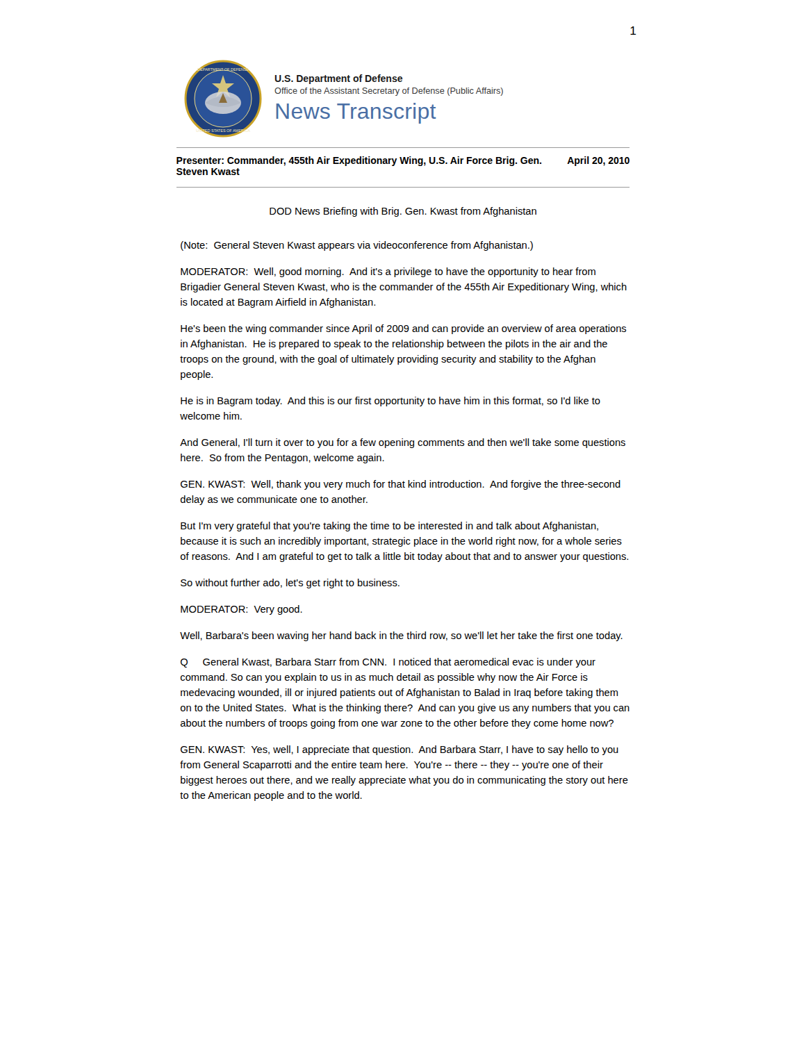1
DEPARTMENT OF DEFENSE UNITED STATES OF AMERICA
U.S. Department of Defense
Office of the Assistant Secretary of Defense (Public Affairs)
News Transcript
Presenter: Commander, 455th Air Expeditionary Wing, U.S. Air Force Brig. Gen. Steven Kwast
April 20, 2010
DOD News Briefing with Brig. Gen. Kwast from Afghanistan
(Note: General Steven Kwast appears via videoconference from Afghanistan.)
MODERATOR: Well, good morning. And it's a privilege to have the opportunity to hear from Brigadier General Steven Kwast, who is the commander of the 455th Air Expeditionary Wing, which is located at Bagram Airfield in Afghanistan.
He's been the wing commander since April of 2009 and can provide an overview of area operations in Afghanistan. He is prepared to speak to the relationship between the pilots in the air and the troops on the ground, with the goal of ultimately providing security and stability to the Afghan people.
He is in Bagram today. And this is our first opportunity to have him in this format, so I'd like to welcome him.
And General, I'll turn it over to you for a few opening comments and then we'll take some questions here. So from the Pentagon, welcome again.
GEN. KWAST: Well, thank you very much for that kind introduction. And forgive the three-second delay as we communicate one to another.
But I'm very grateful that you're taking the time to be interested in and talk about Afghanistan, because it is such an incredibly important, strategic place in the world right now, for a whole series of reasons. And I am grateful to get to talk a little bit today about that and to answer your questions.
So without further ado, let's get right to business.
MODERATOR: Very good.
Well, Barbara's been waving her hand back in the third row, so we'll let her take the first one today.
Q General Kwast, Barbara Starr from CNN. I noticed that aeromedical evac is under your command. So can you explain to us in as much detail as possible why now the Air Force is medevacing wounded, ill or injured patients out of Afghanistan to Balad in Iraq before taking them on to the United States. What is the thinking there? And can you give us any numbers that you can about the numbers of troops going from one war zone to the other before they come home now?
GEN. KWAST: Yes, well, I appreciate that question. And Barbara Starr, I have to say hello to you from General Scaparrotti and the entire team here. You're -- there -- they -- you're one of their biggest heroes out there, and we really appreciate what you do in communicating the story out here to the American people and to the world.